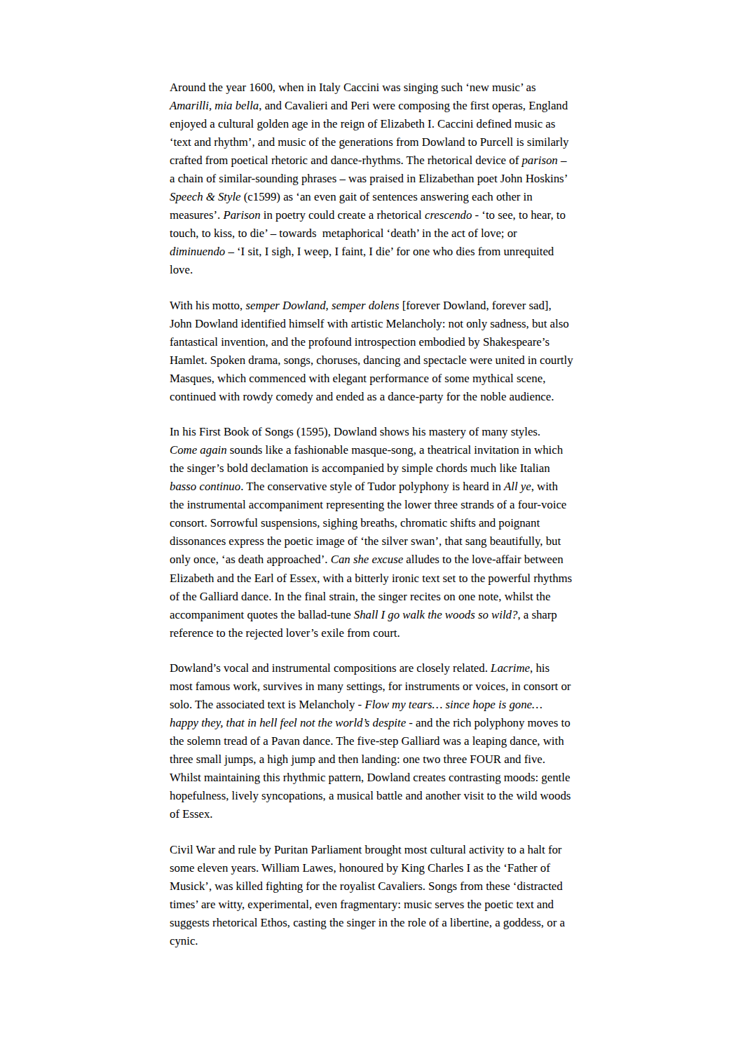Around the year 1600, when in Italy Caccini was singing such ‘new music’ as Amarilli, mia bella, and Cavalieri and Peri were composing the first operas, England enjoyed a cultural golden age in the reign of Elizabeth I. Caccini defined music as ‘text and rhythm’, and music of the generations from Dowland to Purcell is similarly crafted from poetical rhetoric and dance-rhythms. The rhetorical device of parison – a chain of similar-sounding phrases – was praised in Elizabethan poet John Hoskins’ Speech & Style (c1599) as ‘an even gait of sentences answering each other in measures’. Parison in poetry could create a rhetorical crescendo - ‘to see, to hear, to touch, to kiss, to die’ – towards metaphorical ‘death’ in the act of love; or diminuendo – ‘I sit, I sigh, I weep, I faint, I die’ for one who dies from unrequited love.
With his motto, semper Dowland, semper dolens [forever Dowland, forever sad], John Dowland identified himself with artistic Melancholy: not only sadness, but also fantastical invention, and the profound introspection embodied by Shakespeare’s Hamlet. Spoken drama, songs, choruses, dancing and spectacle were united in courtly Masques, which commenced with elegant performance of some mythical scene, continued with rowdy comedy and ended as a dance-party for the noble audience.
In his First Book of Songs (1595), Dowland shows his mastery of many styles. Come again sounds like a fashionable masque-song, a theatrical invitation in which the singer’s bold declamation is accompanied by simple chords much like Italian basso continuo. The conservative style of Tudor polyphony is heard in All ye, with the instrumental accompaniment representing the lower three strands of a four-voice consort. Sorrowful suspensions, sighing breaths, chromatic shifts and poignant dissonances express the poetic image of ‘the silver swan’, that sang beautifully, but only once, ‘as death approached’. Can she excuse alludes to the love-affair between Elizabeth and the Earl of Essex, with a bitterly ironic text set to the powerful rhythms of the Galliard dance. In the final strain, the singer recites on one note, whilst the accompaniment quotes the ballad-tune Shall I go walk the woods so wild?, a sharp reference to the rejected lover’s exile from court.
Dowland’s vocal and instrumental compositions are closely related. Lacrime, his most famous work, survives in many settings, for instruments or voices, in consort or solo. The associated text is Melancholy - Flow my tears… since hope is gone… happy they, that in hell feel not the world’s despite - and the rich polyphony moves to the solemn tread of a Pavan dance. The five-step Galliard was a leaping dance, with three small jumps, a high jump and then landing: one two three FOUR and five. Whilst maintaining this rhythmic pattern, Dowland creates contrasting moods: gentle hopefulness, lively syncopations, a musical battle and another visit to the wild woods of Essex.
Civil War and rule by Puritan Parliament brought most cultural activity to a halt for some eleven years. William Lawes, honoured by King Charles I as the ‘Father of Musick’, was killed fighting for the royalist Cavaliers. Songs from these ‘distracted times’ are witty, experimental, even fragmentary: music serves the poetic text and suggests rhetorical Ethos, casting the singer in the role of a libertine, a goddess, or a cynic.